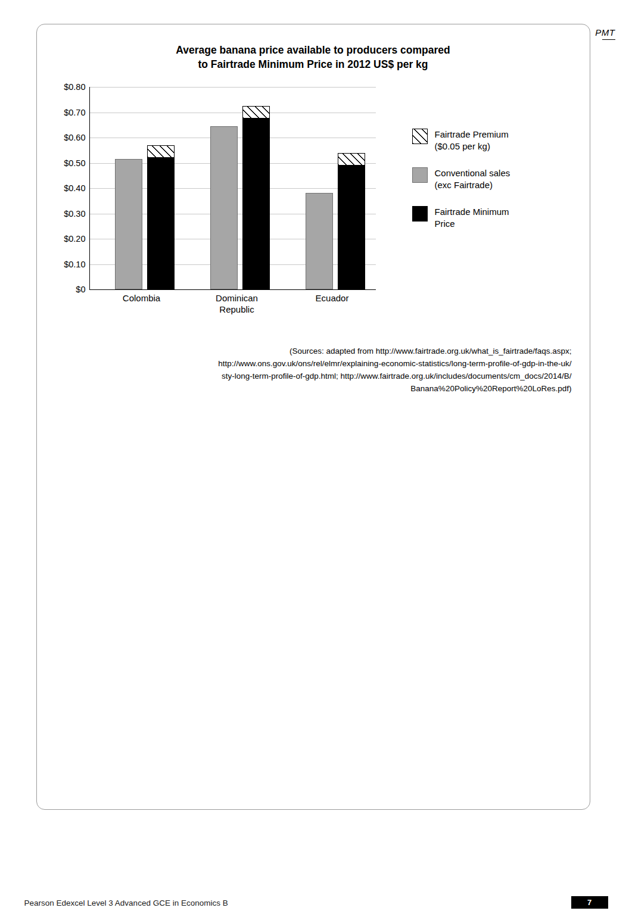PMT
Average banana price available to producers compared
to Fairtrade Minimum Price in 2012 US$ per kg
$0.80 $0.70 $0.60 $0.50 $0.40 $0.30 $0.20 $0.10 $0
Colombia
Dominican
Republic
Ecuador
Fairtrade Premium
($0.05 per kg)
Conventional sales
(exc Fairtrade)
Fairtrade Minimum
Price
(Sources: adapted from http://www.fairtrade.org.uk/what_is_fairtrade/faqs.aspx;
http://www.ons.gov.uk/ons/rel/elmr/explaining-economic-statistics/long-term-profile-of-gdp-in-the-uk/
sty-long-term-profile-of-gdp.html; http://www.fairtrade.org.uk/includes/documents/cm_docs/2014/B/
Banana%20Policy%20Report%20LoRes.pdf)
Pearson Edexcel Level 3 Advanced GCE in Economics B
7